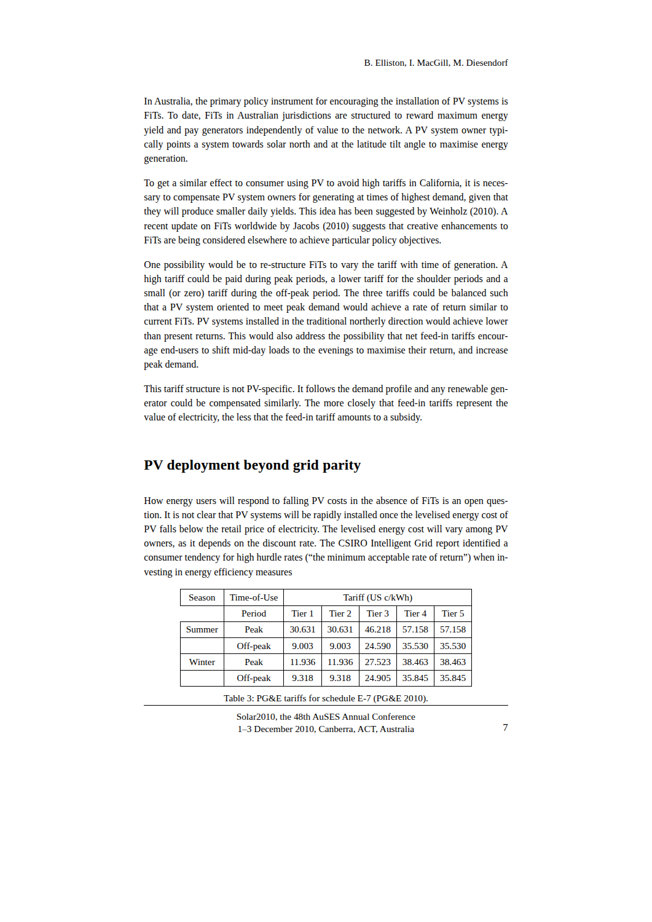B. Elliston, I. MacGill, M. Diesendorf
In Australia, the primary policy instrument for encouraging the installation of PV systems is FiTs. To date, FiTs in Australian jurisdictions are structured to reward maximum energy yield and pay generators independently of value to the network. A PV system owner typically points a system towards solar north and at the latitude tilt angle to maximise energy generation.
To get a similar effect to consumer using PV to avoid high tariffs in California, it is necessary to compensate PV system owners for generating at times of highest demand, given that they will produce smaller daily yields. This idea has been suggested by Weinholz (2010). A recent update on FiTs worldwide by Jacobs (2010) suggests that creative enhancements to FiTs are being considered elsewhere to achieve particular policy objectives.
One possibility would be to re-structure FiTs to vary the tariff with time of generation. A high tariff could be paid during peak periods, a lower tariff for the shoulder periods and a small (or zero) tariff during the off-peak period. The three tariffs could be balanced such that a PV system oriented to meet peak demand would achieve a rate of return similar to current FiTs. PV systems installed in the traditional northerly direction would achieve lower than present returns. This would also address the possibility that net feed-in tariffs encourage end-users to shift mid-day loads to the evenings to maximise their return, and increase peak demand.
This tariff structure is not PV-specific. It follows the demand profile and any renewable generator could be compensated similarly. The more closely that feed-in tariffs represent the value of electricity, the less that the feed-in tariff amounts to a subsidy.
PV deployment beyond grid parity
How energy users will respond to falling PV costs in the absence of FiTs is an open question. It is not clear that PV systems will be rapidly installed once the levelised energy cost of PV falls below the retail price of electricity. The levelised energy cost will vary among PV owners, as it depends on the discount rate. The CSIRO Intelligent Grid report identified a consumer tendency for high hurdle rates (“the minimum acceptable rate of return”) when investing in energy efficiency measures
| Season | Time-of-Use | Tariff (US c/kWh) |
| | Period | Tier 1 | Tier 2 | Tier 3 | Tier 4 | Tier 5 |
| Summer | Peak | 30.631 | 30.631 | 46.218 | 57.158 | 57.158 |
| | Off-peak | 9.003 | 9.003 | 24.590 | 35.530 | 35.530 |
| Winter | Peak | 11.936 | 11.936 | 27.523 | 38.463 | 38.463 |
| | Off-peak | 9.318 | 9.318 | 24.905 | 35.845 | 35.845 |
Table 3: PG&E tariffs for schedule E-7 (PG&E 2010).
Solar2010, the 48th AuSES Annual Conference
1–3 December 2010, Canberra, ACT, Australia
7